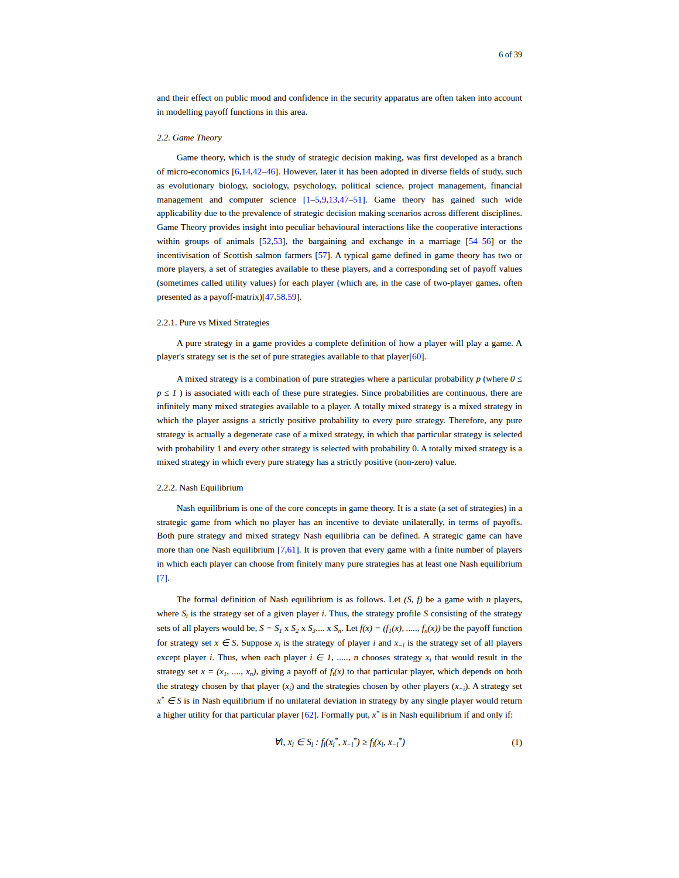6 of 39
and their effect on public mood and confidence in the security apparatus are often taken into account in modelling payoff functions in this area.
2.2. Game Theory
Game theory, which is the study of strategic decision making, was first developed as a branch of micro-economics [6,14,42–46]. However, later it has been adopted in diverse fields of study, such as evolutionary biology, sociology, psychology, political science, project management, financial management and computer science [1–5,9,13,47–51]. Game theory has gained such wide applicability due to the prevalence of strategic decision making scenarios across different disciplines. Game Theory provides insight into peculiar behavioural interactions like the cooperative interactions within groups of animals [52,53], the bargaining and exchange in a marriage [54–56] or the incentivisation of Scottish salmon farmers [57]. A typical game defined in game theory has two or more players, a set of strategies available to these players, and a corresponding set of payoff values (sometimes called utility values) for each player (which are, in the case of two-player games, often presented as a payoff-matrix)[47,58,59].
2.2.1. Pure vs Mixed Strategies
A pure strategy in a game provides a complete definition of how a player will play a game. A player's strategy set is the set of pure strategies available to that player[60].
A mixed strategy is a combination of pure strategies where a particular probability p (where 0 ≤ p ≤ 1 ) is associated with each of these pure strategies. Since probabilities are continuous, there are infinitely many mixed strategies available to a player. A totally mixed strategy is a mixed strategy in which the player assigns a strictly positive probability to every pure strategy. Therefore, any pure strategy is actually a degenerate case of a mixed strategy, in which that particular strategy is selected with probability 1 and every other strategy is selected with probability 0. A totally mixed strategy is a mixed strategy in which every pure strategy has a strictly positive (non-zero) value.
2.2.2. Nash Equilibrium
Nash equilibrium is one of the core concepts in game theory. It is a state (a set of strategies) in a strategic game from which no player has an incentive to deviate unilaterally, in terms of payoffs. Both pure strategy and mixed strategy Nash equilibria can be defined. A strategic game can have more than one Nash equilibrium [7,61]. It is proven that every game with a finite number of players in which each player can choose from finitely many pure strategies has at least one Nash equilibrium [7].
The formal definition of Nash equilibrium is as follows. Let (S, f) be a game with n players, where Si is the strategy set of a given player i. Thus, the strategy profile S consisting of the strategy sets of all players would be, S = S1 x S2 x S3.... x Sn. Let f(x) = (f1(x), ....., fn(x)) be the payoff function for strategy set x ∈ S. Suppose xi is the strategy of player i and x−i is the strategy set of all players except player i. Thus, when each player i ∈ 1, ....., n chooses strategy xi that would result in the strategy set x = (x1, ...., xn), giving a payoff of fi(x) to that particular player, which depends on both the strategy chosen by that player (xi) and the strategies chosen by other players (x−i). A strategy set x* ∈ S is in Nash equilibrium if no unilateral deviation in strategy by any single player would return a higher utility for that particular player [62]. Formally put, x* is in Nash equilibrium if and only if:
∀i, xi ∈ Si : fi(xi*, x−i*) ≥ fi(xi, x−i*)
(1)